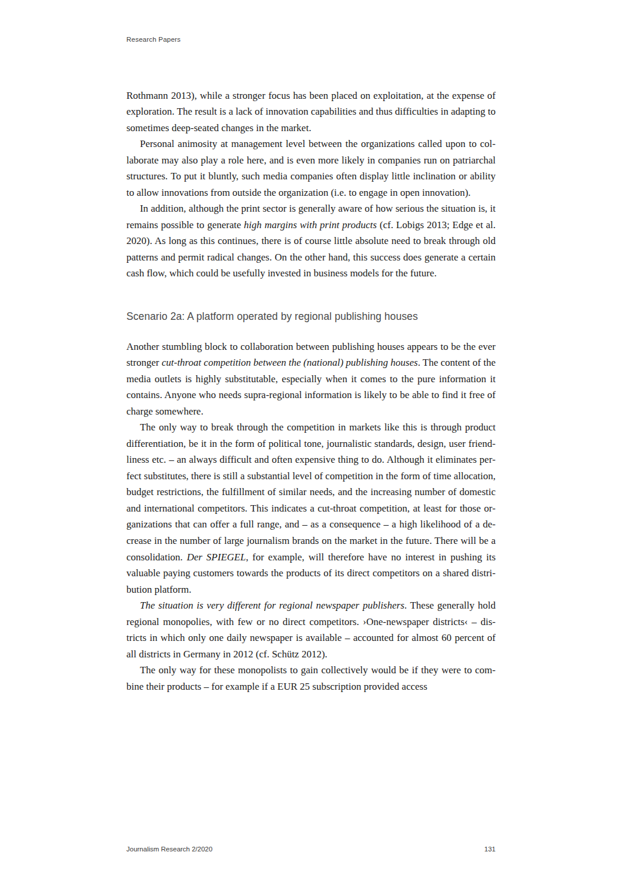Research Papers
Rothmann 2013), while a stronger focus has been placed on exploitation, at the expense of exploration. The result is a lack of innovation capabilities and thus difficulties in adapting to sometimes deep-seated changes in the market.
Personal animosity at management level between the organizations called upon to collaborate may also play a role here, and is even more likely in companies run on patriarchal structures. To put it bluntly, such media companies often display little inclination or ability to allow innovations from outside the organization (i.e. to engage in open innovation).
In addition, although the print sector is generally aware of how serious the situation is, it remains possible to generate high margins with print products (cf. Lobigs 2013; Edge et al. 2020). As long as this continues, there is of course little absolute need to break through old patterns and permit radical changes. On the other hand, this success does generate a certain cash flow, which could be usefully invested in business models for the future.
Scenario 2a: A platform operated by regional publishing houses
Another stumbling block to collaboration between publishing houses appears to be the ever stronger cut-throat competition between the (national) publishing houses. The content of the media outlets is highly substitutable, especially when it comes to the pure information it contains. Anyone who needs supra-regional information is likely to be able to find it free of charge somewhere.
The only way to break through the competition in markets like this is through product differentiation, be it in the form of political tone, journalistic standards, design, user friendliness etc. – an always difficult and often expensive thing to do. Although it eliminates perfect substitutes, there is still a substantial level of competition in the form of time allocation, budget restrictions, the fulfillment of similar needs, and the increasing number of domestic and international competitors. This indicates a cut-throat competition, at least for those organizations that can offer a full range, and – as a consequence – a high likelihood of a decrease in the number of large journalism brands on the market in the future. There will be a consolidation. Der SPIEGEL, for example, will therefore have no interest in pushing its valuable paying customers towards the products of its direct competitors on a shared distribution platform.
The situation is very different for regional newspaper publishers. These generally hold regional monopolies, with few or no direct competitors. ›One-newspaper districts‹ – districts in which only one daily newspaper is available – accounted for almost 60 percent of all districts in Germany in 2012 (cf. Schütz 2012).
The only way for these monopolists to gain collectively would be if they were to combine their products – for example if a EUR 25 subscription provided access
Journalism Research 2/2020 131